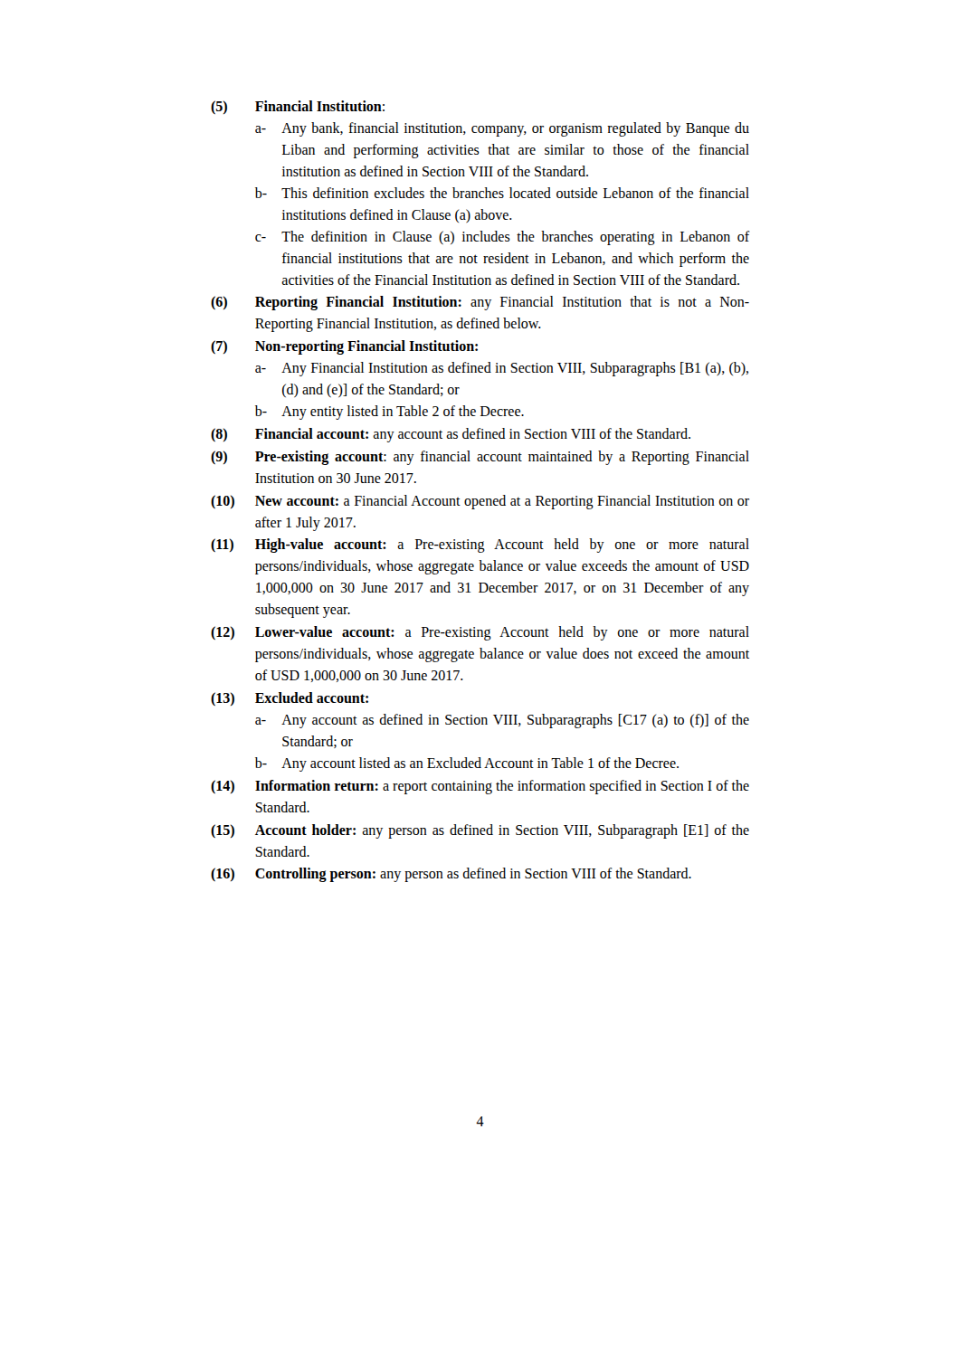(5) Financial Institution:
a-Any bank, financial institution, company, or organism regulated by Banque du Liban and performing activities that are similar to those of the financial institution as defined in Section VIII of the Standard.
b-This definition excludes the branches located outside Lebanon of the financial institutions defined in Clause (a) above.
c-The definition in Clause (a) includes the branches operating in Lebanon of financial institutions that are not resident in Lebanon, and which perform the activities of the Financial Institution as defined in Section VIII of the Standard.
(6) Reporting Financial Institution: any Financial Institution that is not a Non-Reporting Financial Institution, as defined below.
(7) Non-reporting Financial Institution:
a-Any Financial Institution as defined in Section VIII, Subparagraphs [B1 (a), (b), (d) and (e)] of the Standard; or
b-Any entity listed in Table 2 of the Decree.
(8) Financial account: any account as defined in Section VIII of the Standard.
(9) Pre-existing account: any financial account maintained by a Reporting Financial Institution on 30 June 2017.
(10) New account: a Financial Account opened at a Reporting Financial Institution on or after 1 July 2017.
(11) High-value account: a Pre-existing Account held by one or more natural persons/individuals, whose aggregate balance or value exceeds the amount of USD 1,000,000 on 30 June 2017 and 31 December 2017, or on 31 December of any subsequent year.
(12) Lower-value account: a Pre-existing Account held by one or more natural persons/individuals, whose aggregate balance or value does not exceed the amount of USD 1,000,000 on 30 June 2017.
(13) Excluded account:
a-Any account as defined in Section VIII, Subparagraphs [C17 (a) to (f)] of the Standard; or
b-Any account listed as an Excluded Account in Table 1 of the Decree.
(14) Information return: a report containing the information specified in Section I of the Standard.
(15) Account holder: any person as defined in Section VIII, Subparagraph [E1] of the Standard.
(16) Controlling person: any person as defined in Section VIII of the Standard.
4